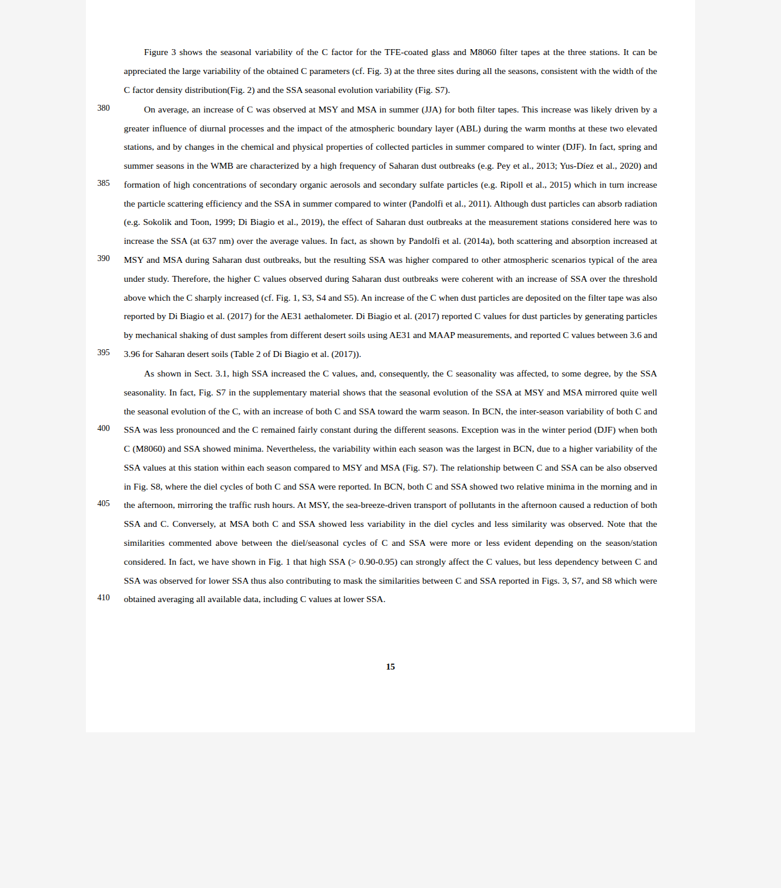Figure 3 shows the seasonal variability of the C factor for the TFE-coated glass and M8060 filter tapes at the three stations. It can be appreciated the large variability of the obtained C parameters (cf. Fig. 3) at the three sites during all the seasons, consistent with the width of the C factor density distribution(Fig. 2) and the SSA seasonal evolution variability (Fig. S7).
380 On average, an increase of C was observed at MSY and MSA in summer (JJA) for both filter tapes. This increase was likely driven by a greater influence of diurnal processes and the impact of the atmospheric boundary layer (ABL) during the warm months at these two elevated stations, and by changes in the chemical and physical properties of collected particles in summer compared to winter (DJF). In fact, spring and summer seasons in the WMB are characterized by a high frequency of Saharan dust outbreaks (e.g. Pey et al., 2013; Yus-Díez et al., 2020) and formation of high concentrations of secondary organic aerosols 385and secondary sulfate particles (e.g. Ripoll et al., 2015) which in turn increase the particle scattering efficiency and the SSA in summer compared to winter (Pandolfi et al., 2011). Although dust particles can absorb radiation (e.g. Sokolik and Toon, 1999; Di Biagio et al., 2019), the effect of Saharan dust outbreaks at the measurement stations considered here was to increase the SSA (at 637 nm) over the average values. In fact, as shown by Pandolfi et al. (2014a), both scattering and absorption increased at MSY and MSA during Saharan dust outbreaks, but the resulting SSA was higher compared to other atmospheric scenarios 390typical of the area under study. Therefore, the higher C values observed during Saharan dust outbreaks were coherent with an increase of SSA over the threshold above which the C sharply increased (cf. Fig. 1, S3, S4 and S5). An increase of the C when dust particles are deposited on the filter tape was also reported by Di Biagio et al. (2017) for the AE31 aethalometer. Di Biagio et al. (2017) reported C values for dust particles by generating particles by mechanical shaking of dust samples from different desert soils using AE31 and MAAP measurements, and reported C values between 3.6 and 3.96 for Saharan desert soils (Table 3952 of Di Biagio et al. (2017)).
As shown in Sect. 3.1, high SSA increased the C values, and, consequently, the C seasonality was affected, to some degree, by the SSA seasonality. In fact, Fig. S7 in the supplementary material shows that the seasonal evolution of the SSA at MSY and MSA mirrored quite well the seasonal evolution of the C, with an increase of both C and SSA toward the warm season. In BCN, the inter-season variability of both C and SSA was less pronounced and the C remained fairly constant during the 400different seasons. Exception was in the winter period (DJF) when both C (M8060) and SSA showed minima. Nevertheless, the variability within each season was the largest in BCN, due to a higher variability of the SSA values at this station within each season compared to MSY and MSA (Fig. S7). The relationship between C and SSA can be also observed in Fig. S8, where the diel cycles of both C and SSA were reported. In BCN, both C and SSA showed two relative minima in the morning and in the afternoon, mirroring the traffic rush hours. At MSY, the sea-breeze-driven transport of pollutants in the afternoon caused a 405reduction of both SSA and C. Conversely, at MSA both C and SSA showed less variability in the diel cycles and less similarity was observed. Note that the similarities commented above between the diel/seasonal cycles of C and SSA were more or less evident depending on the season/station considered. In fact, we have shown in Fig. 1 that high SSA (> 0.90-0.95) can strongly affect the C values, but less dependency between C and SSA was observed for lower SSA thus also contributing to mask the similarities between C and SSA reported in Figs. 3, S7, and S8 which were obtained averaging all available data, including C 410values at lower SSA.
15